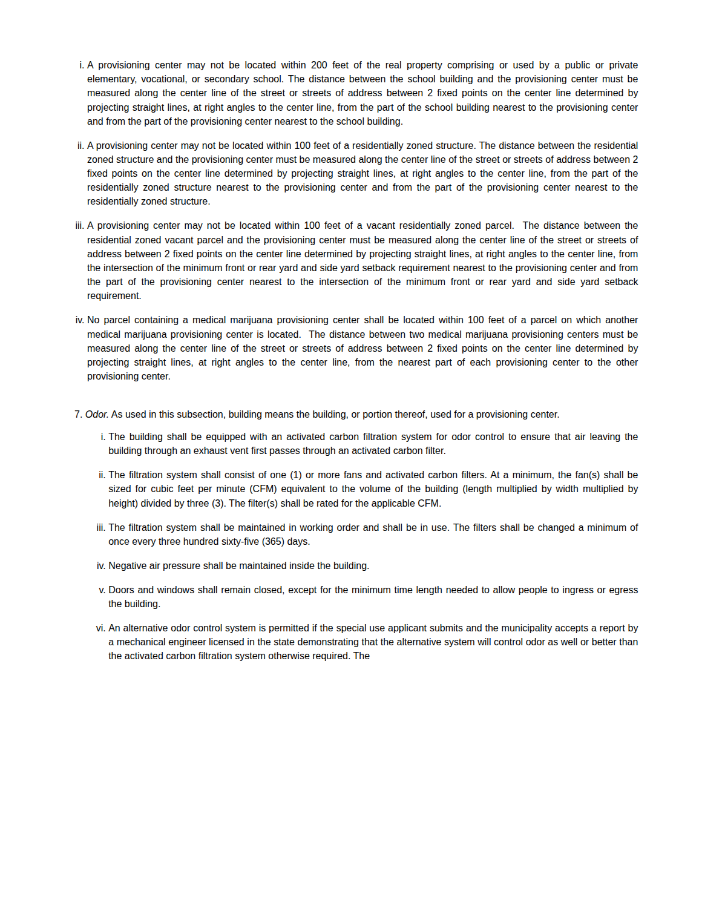A provisioning center may not be located within 200 feet of the real property comprising or used by a public or private elementary, vocational, or secondary school. The distance between the school building and the provisioning center must be measured along the center line of the street or streets of address between 2 fixed points on the center line determined by projecting straight lines, at right angles to the center line, from the part of the school building nearest to the provisioning center and from the part of the provisioning center nearest to the school building.
A provisioning center may not be located within 100 feet of a residentially zoned structure. The distance between the residential zoned structure and the provisioning center must be measured along the center line of the street or streets of address between 2 fixed points on the center line determined by projecting straight lines, at right angles to the center line, from the part of the residentially zoned structure nearest to the provisioning center and from the part of the provisioning center nearest to the residentially zoned structure.
A provisioning center may not be located within 100 feet of a vacant residentially zoned parcel. The distance between the residential zoned vacant parcel and the provisioning center must be measured along the center line of the street or streets of address between 2 fixed points on the center line determined by projecting straight lines, at right angles to the center line, from the intersection of the minimum front or rear yard and side yard setback requirement nearest to the provisioning center and from the part of the provisioning center nearest to the intersection of the minimum front or rear yard and side yard setback requirement.
No parcel containing a medical marijuana provisioning center shall be located within 100 feet of a parcel on which another medical marijuana provisioning center is located. The distance between two medical marijuana provisioning centers must be measured along the center line of the street or streets of address between 2 fixed points on the center line determined by projecting straight lines, at right angles to the center line, from the nearest part of each provisioning center to the other provisioning center.
Odor. As used in this subsection, building means the building, or portion thereof, used for a provisioning center.
The building shall be equipped with an activated carbon filtration system for odor control to ensure that air leaving the building through an exhaust vent first passes through an activated carbon filter.
The filtration system shall consist of one (1) or more fans and activated carbon filters. At a minimum, the fan(s) shall be sized for cubic feet per minute (CFM) equivalent to the volume of the building (length multiplied by width multiplied by height) divided by three (3). The filter(s) shall be rated for the applicable CFM.
The filtration system shall be maintained in working order and shall be in use. The filters shall be changed a minimum of once every three hundred sixty-five (365) days.
Negative air pressure shall be maintained inside the building.
Doors and windows shall remain closed, except for the minimum time length needed to allow people to ingress or egress the building.
An alternative odor control system is permitted if the special use applicant submits and the municipality accepts a report by a mechanical engineer licensed in the state demonstrating that the alternative system will control odor as well or better than the activated carbon filtration system otherwise required. The